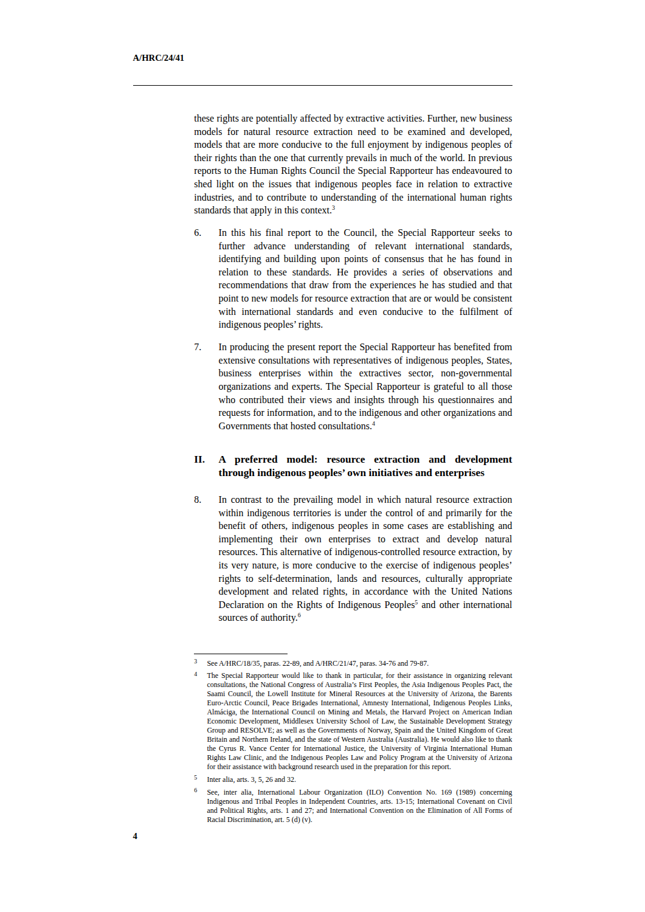A/HRC/24/41
these rights are potentially affected by extractive activities. Further, new business models for natural resource extraction need to be examined and developed, models that are more conducive to the full enjoyment by indigenous peoples of their rights than the one that currently prevails in much of the world. In previous reports to the Human Rights Council the Special Rapporteur has endeavoured to shed light on the issues that indigenous peoples face in relation to extractive industries, and to contribute to understanding of the international human rights standards that apply in this context.3
6.
In this his final report to the Council, the Special Rapporteur seeks to further advance understanding of relevant international standards, identifying and building upon points of consensus that he has found in relation to these standards. He provides a series of observations and recommendations that draw from the experiences he has studied and that point to new models for resource extraction that are or would be consistent with international standards and even conducive to the fulfilment of indigenous peoples’ rights.
7.
In producing the present report the Special Rapporteur has benefited from extensive consultations with representatives of indigenous peoples, States, business enterprises within the extractives sector, non-governmental organizations and experts. The Special Rapporteur is grateful to all those who contributed their views and insights through his questionnaires and requests for information, and to the indigenous and other organizations and Governments that hosted consultations.4
II. A preferred model: resource extraction and development through indigenous peoples’ own initiatives and enterprises
8.
In contrast to the prevailing model in which natural resource extraction within indigenous territories is under the control of and primarily for the benefit of others, indigenous peoples in some cases are establishing and implementing their own enterprises to extract and develop natural resources. This alternative of indigenous-controlled resource extraction, by its very nature, is more conducive to the exercise of indigenous peoples’ rights to self-determination, lands and resources, culturally appropriate development and related rights, in accordance with the United Nations Declaration on the Rights of Indigenous Peoples5 and other international sources of authority.6
3 See A/HRC/18/35, paras. 22-89, and A/HRC/21/47, paras. 34-76 and 79-87.
4 The Special Rapporteur would like to thank in particular, for their assistance in organizing relevant consultations, the National Congress of Australia’s First Peoples, the Asia Indigenous Peoples Pact, the Saami Council, the Lowell Institute for Mineral Resources at the University of Arizona, the Barents Euro-Arctic Council, Peace Brigades International, Amnesty International, Indigenous Peoples Links, Almáciga, the International Council on Mining and Metals, the Harvard Project on American Indian Economic Development, Middlesex University School of Law, the Sustainable Development Strategy Group and RESOLVE; as well as the Governments of Norway, Spain and the United Kingdom of Great Britain and Northern Ireland, and the state of Western Australia (Australia). He would also like to thank the Cyrus R. Vance Center for International Justice, the University of Virginia International Human Rights Law Clinic, and the Indigenous Peoples Law and Policy Program at the University of Arizona for their assistance with background research used in the preparation for this report.
5 Inter alia, arts. 3, 5, 26 and 32.
6 See, inter alia, International Labour Organization (ILO) Convention No. 169 (1989) concerning Indigenous and Tribal Peoples in Independent Countries, arts. 13-15; International Covenant on Civil and Political Rights, arts. 1 and 27; and International Convention on the Elimination of All Forms of Racial Discrimination, art. 5 (d) (v).
4